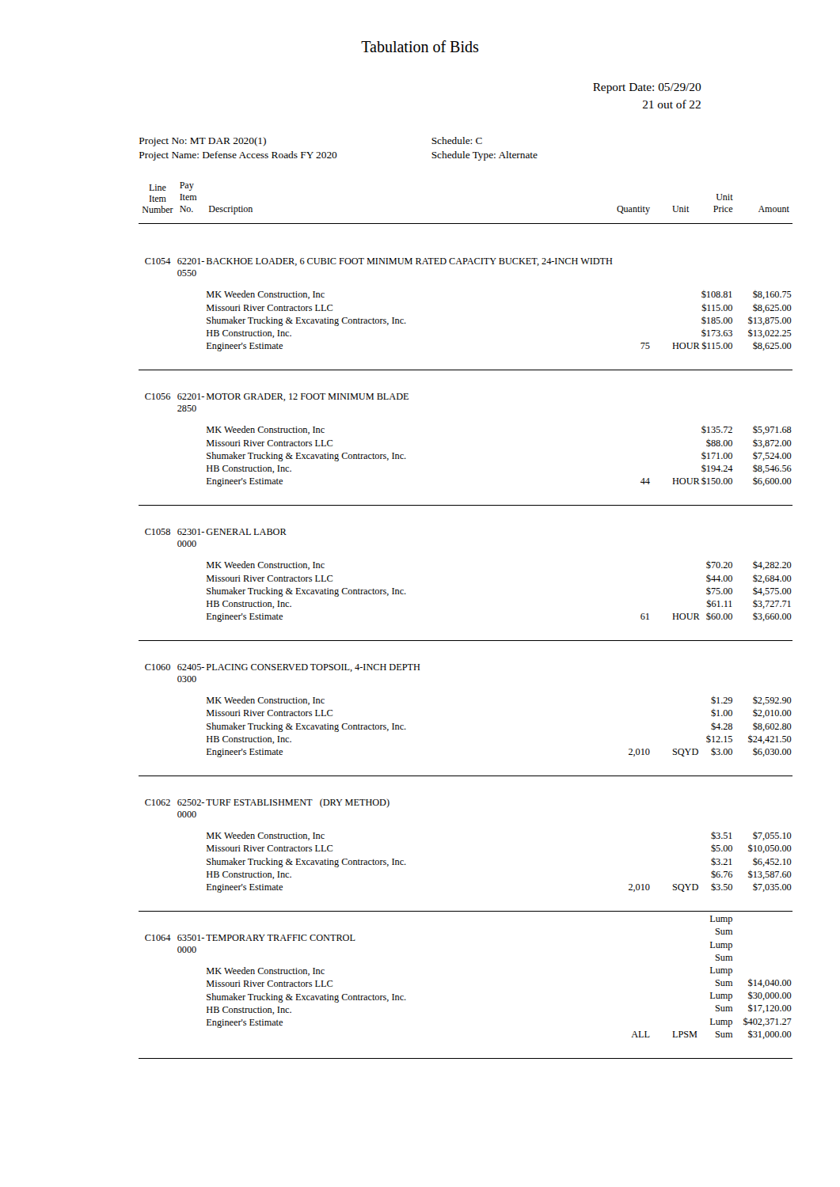Tabulation of Bids
Report Date: 05/29/20
21 out of 22
| Project No: MT DAR 2020(1) | Schedule: C |
| Project Name: Defense Access Roads FY 2020 | Schedule Type: Alternate |
| Line Item Number | Pay Item No. | Description | Quantity | Unit | Unit Price | Amount |
| --- | --- | --- | --- | --- | --- | --- |
| C1054 | 62201-0550 | BACKHOE LOADER, 6 CUBIC FOOT MINIMUM RATED CAPACITY BUCKET, 24-INCH WIDTH MK Weeden Construction, Inc Missouri River Contractors LLC Shumaker Trucking & Excavating Contractors, Inc. HB Construction, Inc. Engineer's Estimate | 75 | HOUR | $108.81 $115.00 $185.00 $173.63 $115.00 | $8,160.75 $8,625.00 $13,875.00 $13,022.25 $8,625.00 |
| C1056 | 62201-2850 | MOTOR GRADER, 12 FOOT MINIMUM BLADE MK Weeden Construction, Inc Missouri River Contractors LLC Shumaker Trucking & Excavating Contractors, Inc. HB Construction, Inc. Engineer's Estimate | 44 | HOUR | $135.72 $88.00 $171.00 $194.24 $150.00 | $5,971.68 $3,872.00 $7,524.00 $8,546.56 $6,600.00 |
| C1058 | 62301-0000 | GENERAL LABOR MK Weeden Construction, Inc Missouri River Contractors LLC Shumaker Trucking & Excavating Contractors, Inc. HB Construction, Inc. Engineer's Estimate | 61 | HOUR | $70.20 $44.00 $75.00 $61.11 $60.00 | $4,282.20 $2,684.00 $4,575.00 $3,727.71 $3,660.00 |
| C1060 | 62405-0300 | PLACING CONSERVED TOPSOIL, 4-INCH DEPTH MK Weeden Construction, Inc Missouri River Contractors LLC Shumaker Trucking & Excavating Contractors, Inc. HB Construction, Inc. Engineer's Estimate | 2,010 | SQYD | $1.29 $1.00 $4.28 $12.15 $3.00 | $2,592.90 $2,010.00 $8,602.80 $24,421.50 $6,030.00 |
| C1062 | 62502-0000 | TURF ESTABLISHMENT (DRY METHOD) MK Weeden Construction, Inc Missouri River Contractors LLC Shumaker Trucking & Excavating Contractors, Inc. HB Construction, Inc. Engineer's Estimate | 2,010 | SQYD | $3.51 $5.00 $3.21 $6.76 $3.50 | $7,055.10 $10,050.00 $6,452.10 $13,587.60 $7,035.00 |
| C1064 | 63501-0000 | TEMPORARY TRAFFIC CONTROL MK Weeden Construction, Inc Missouri River Contractors LLC Shumaker Trucking & Excavating Contractors, Inc. HB Construction, Inc. Engineer's Estimate | ALL | LPSM | Lump Sum Lump Sum Lump Sum Lump Sum Lump Sum | $14,040.00 $30,000.00 $17,120.00 $402,371.27 $31,000.00 |